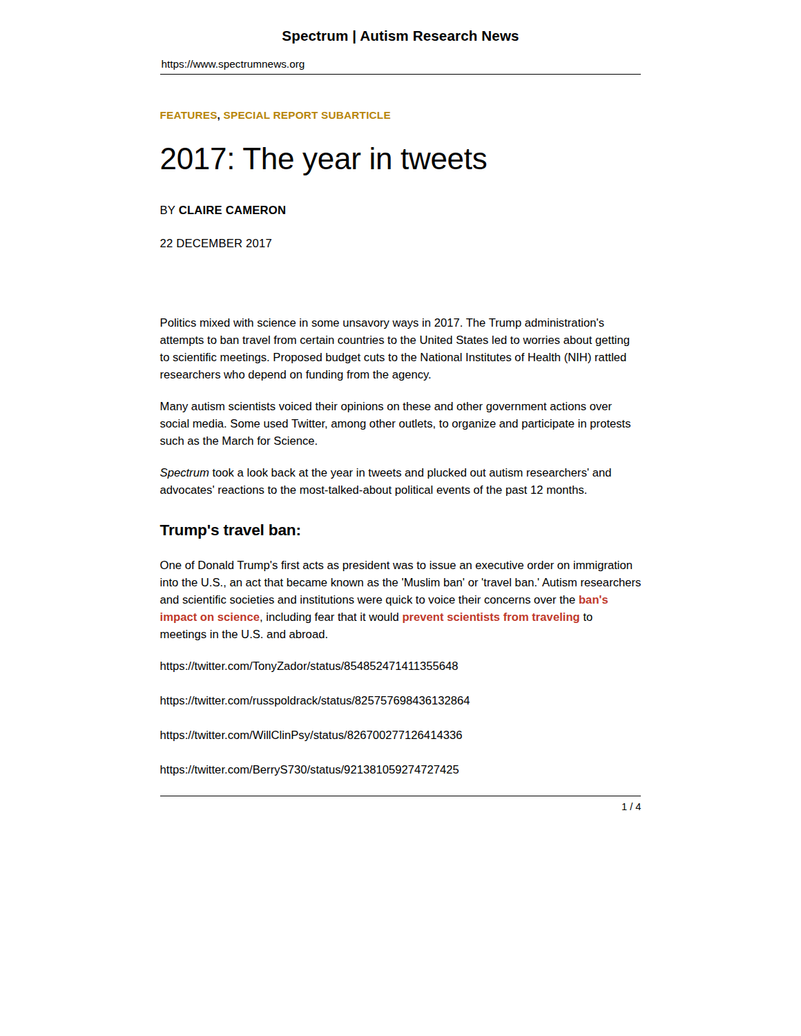Spectrum | Autism Research News
https://www.spectrumnews.org
FEATURES, SPECIAL REPORT SUBARTICLE
2017: The year in tweets
BY CLAIRE CAMERON
22 DECEMBER 2017
Politics mixed with science in some unsavory ways in 2017. The Trump administration's attempts to ban travel from certain countries to the United States led to worries about getting to scientific meetings. Proposed budget cuts to the National Institutes of Health (NIH) rattled researchers who depend on funding from the agency.
Many autism scientists voiced their opinions on these and other government actions over social media. Some used Twitter, among other outlets, to organize and participate in protests such as the March for Science.
Spectrum took a look back at the year in tweets and plucked out autism researchers' and advocates' reactions to the most-talked-about political events of the past 12 months.
Trump's travel ban:
One of Donald Trump's first acts as president was to issue an executive order on immigration into the U.S., an act that became known as the 'Muslim ban' or 'travel ban.' Autism researchers and scientific societies and institutions were quick to voice their concerns over the ban's impact on science, including fear that it would prevent scientists from traveling to meetings in the U.S. and abroad.
https://twitter.com/TonyZador/status/854852471411355648
https://twitter.com/russpoldrack/status/825757698436132864
https://twitter.com/WillClinPsy/status/826700277126414336
https://twitter.com/BerryS730/status/921381059274727425
1 / 4